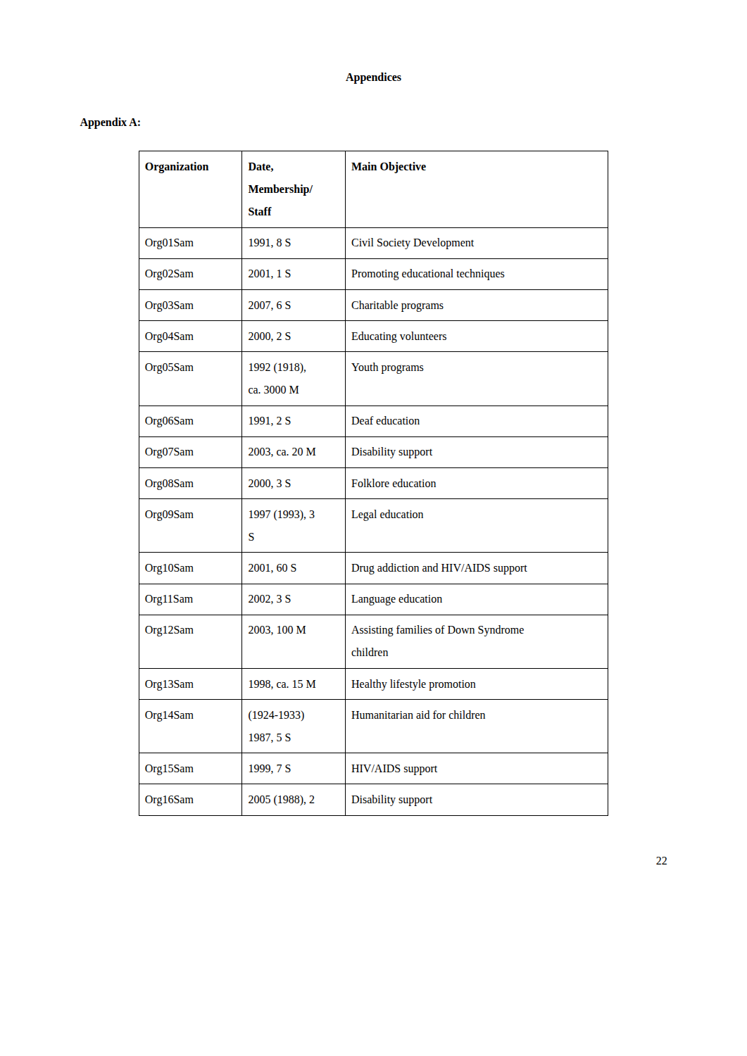Appendices
Appendix A:
| Organization | Date, Membership/ Staff | Main Objective |
| --- | --- | --- |
| Org01Sam | 1991, 8 S | Civil Society Development |
| Org02Sam | 2001, 1 S | Promoting educational techniques |
| Org03Sam | 2007, 6 S | Charitable programs |
| Org04Sam | 2000, 2 S | Educating volunteers |
| Org05Sam | 1992 (1918), ca. 3000 M | Youth programs |
| Org06Sam | 1991, 2 S | Deaf education |
| Org07Sam | 2003, ca. 20 M | Disability support |
| Org08Sam | 2000, 3 S | Folklore education |
| Org09Sam | 1997 (1993), 3 S | Legal education |
| Org10Sam | 2001, 60 S | Drug addiction and HIV/AIDS support |
| Org11Sam | 2002, 3 S | Language education |
| Org12Sam | 2003, 100 M | Assisting families of Down Syndrome children |
| Org13Sam | 1998, ca. 15 M | Healthy lifestyle promotion |
| Org14Sam | (1924-1933) 1987, 5 S | Humanitarian aid for children |
| Org15Sam | 1999, 7 S | HIV/AIDS support |
| Org16Sam | 2005 (1988), 2 | Disability support |
22